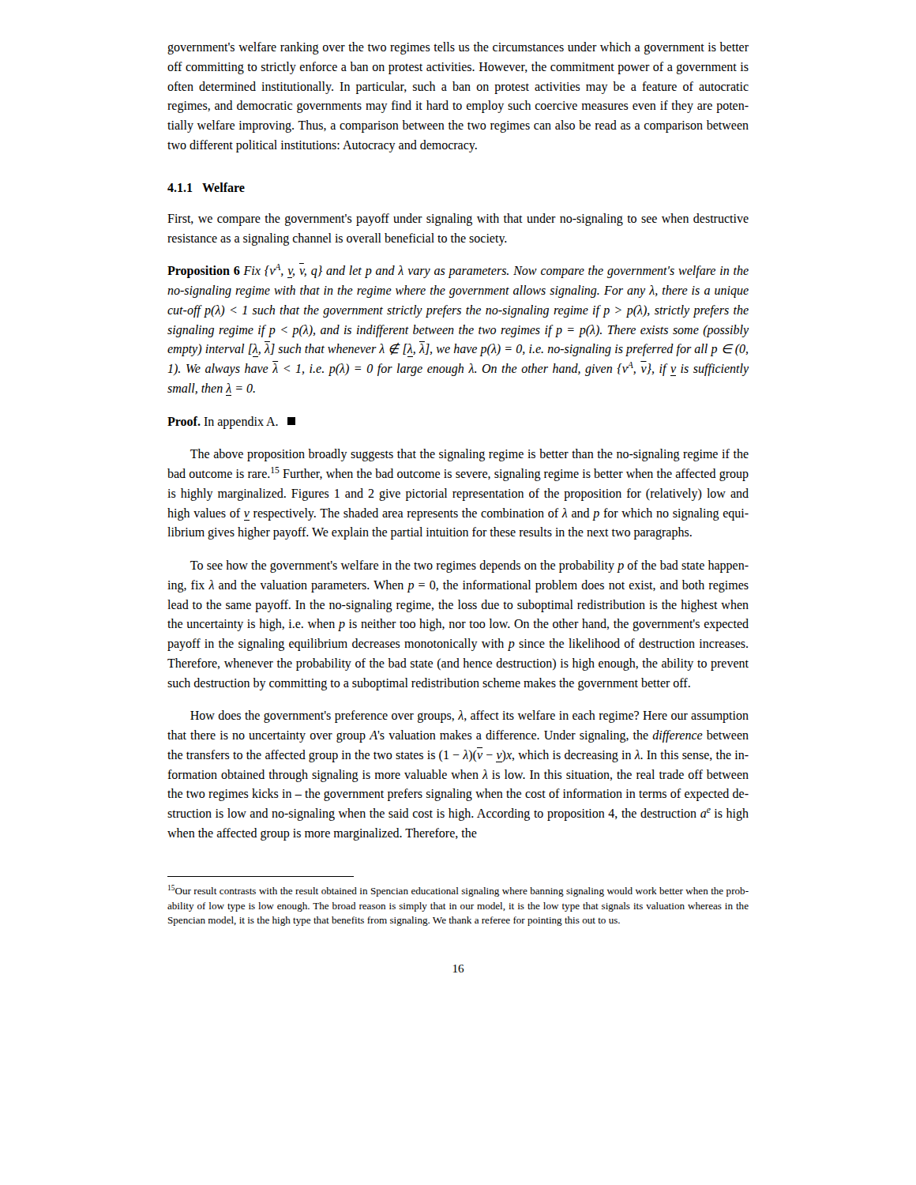government's welfare ranking over the two regimes tells us the circumstances under which a government is better off committing to strictly enforce a ban on protest activities. However, the commitment power of a government is often determined institutionally. In particular, such a ban on protest activities may be a feature of autocratic regimes, and democratic governments may find it hard to employ such coercive measures even if they are potentially welfare improving. Thus, a comparison between the two regimes can also be read as a comparison between two different political institutions: Autocracy and democracy.
4.1.1 Welfare
First, we compare the government's payoff under signaling with that under no-signaling to see when destructive resistance as a signaling channel is overall beneficial to the society.
Proposition 6 Fix {vA, v, v, q} and let p and λ vary as parameters. Now compare the government's welfare in the no-signaling regime with that in the regime where the government allows signaling. For any λ, there is a unique cut-off p(λ) < 1 such that the government strictly prefers the no-signaling regime if p > p(λ), strictly prefers the signaling regime if p < p(λ), and is indifferent between the two regimes if p = p(λ). There exists some (possibly empty) interval [λ, λ] such that whenever λ ∉ [λ, λ], we have p(λ) = 0, i.e. no-signaling is preferred for all p ∈ (0, 1). We always have λ < 1, i.e. p(λ) = 0 for large enough λ. On the other hand, given {vA, v}, if v is sufficiently small, then λ = 0.
Proof. In appendix A.
The above proposition broadly suggests that the signaling regime is better than the no-signaling regime if the bad outcome is rare.15 Further, when the bad outcome is severe, signaling regime is better when the affected group is highly marginalized. Figures 1 and 2 give pictorial representation of the proposition for (relatively) low and high values of v respectively. The shaded area represents the combination of λ and p for which no signaling equilibrium gives higher payoff. We explain the partial intuition for these results in the next two paragraphs.
To see how the government's welfare in the two regimes depends on the probability p of the bad state happening, fix λ and the valuation parameters. When p = 0, the informational problem does not exist, and both regimes lead to the same payoff. In the no-signaling regime, the loss due to suboptimal redistribution is the highest when the uncertainty is high, i.e. when p is neither too high, nor too low. On the other hand, the government's expected payoff in the signaling equilibrium decreases monotonically with p since the likelihood of destruction increases. Therefore, whenever the probability of the bad state (and hence destruction) is high enough, the ability to prevent such destruction by committing to a suboptimal redistribution scheme makes the government better off.
How does the government's preference over groups, λ, affect its welfare in each regime? Here our assumption that there is no uncertainty over group A's valuation makes a difference. Under signaling, the difference between the transfers to the affected group in the two states is (1 − λ)(v − v)x, which is decreasing in λ. In this sense, the information obtained through signaling is more valuable when λ is low. In this situation, the real trade off between the two regimes kicks in – the government prefers signaling when the cost of information in terms of expected destruction is low and no-signaling when the said cost is high. According to proposition 4, the destruction ae is high when the affected group is more marginalized. Therefore, the
15Our result contrasts with the result obtained in Spencian educational signaling where banning signaling would work better when the probability of low type is low enough. The broad reason is simply that in our model, it is the low type that signals its valuation whereas in the Spencian model, it is the high type that benefits from signaling. We thank a referee for pointing this out to us.
16